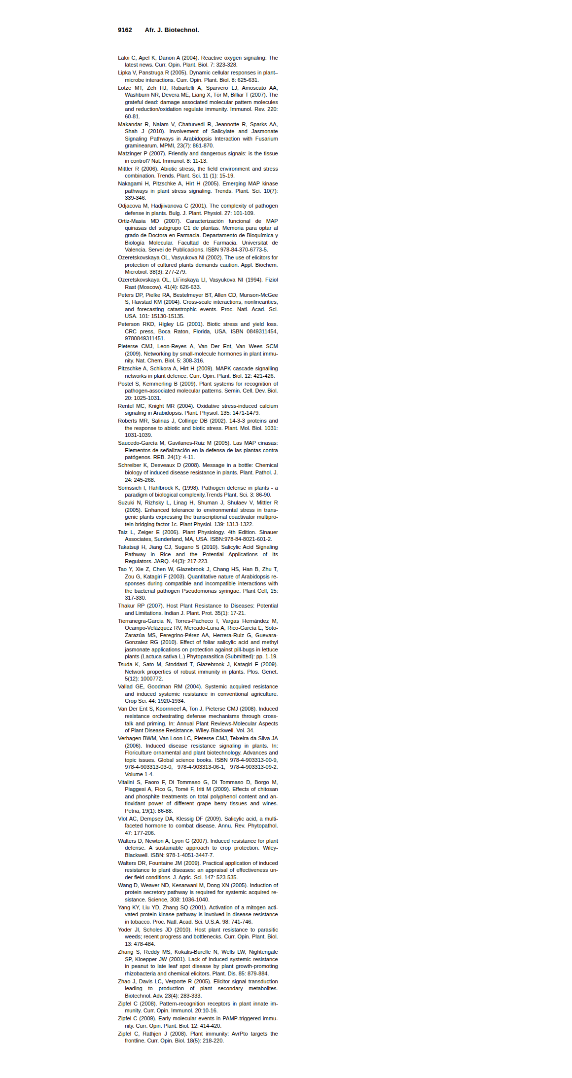9162 Afr. J. Biotechnol.
Laloi C, Apel K, Danon A (2004). Reactive oxygen signaling: The latest news. Curr. Opin. Plant. Biol. 7: 323-328.
Lipka V, Panstruga R (2005). Dynamic cellular responses in plant–microbe interactions. Curr. Opin. Plant. Biol. 8: 625-631.
Lotze MT, Zeh HJ, Rubartelli A, Sparvero LJ, Amoscato AA, Washburn NR, Devera ME, Liang X, Tör M, Billiar T (2007). The grateful dead: damage associated molecular pattern molecules and reduction/oxidation regulate immunity. Immunol. Rev. 220: 60-81.
Makandar R, Nalam V, Chaturvedi R, Jeannotte R, Sparks AA, Shah J (2010). Involvement of Salicylate and Jasmonate Signaling Pathways in Arabidopsis Interaction with Fusarium graminearum. MPMI, 23(7): 861-870.
Matzinger P (2007). Friendly and dangerous signals: is the tissue in control? Nat. Immunol. 8: 11-13.
Mittler R (2006). Abiotic stress, the field environment and stress combination. Trends. Plant. Sci. 11 (1): 15-19.
Nakagami H, Pitzschke A, Hirt H (2005). Emerging MAP kinase pathways in plant stress signaling. Trends. Plant. Sci. 10(7): 339-346.
Odjacova M, Hadjiivanova C (2001). The complexity of pathogen defense in plants. Bulg. J. Plant. Physiol. 27: 101-109.
Ortiz-Masia MD (2007). Caracterización funcional de MAP quinasas del subgrupo C1 de plantas. Memoria para optar al grado de Doctora en Farmacia. Departamento de Bioquímica y Biología Molecular. Facultad de Farmacia. Universitat de Valencia. Servei de Publicacions. ISBN 978-84-370-6773-5.
Ozeretskovskaya OL, Vasyukova NI (2002). The use of elicitors for protection of cultured plants demands caution. Appl. Biochem. Microbiol. 38(3): 277-279.
Ozeretskovskaya OL, Lli´inskaya Ll, Vasyukova NI (1994). Fiziol Rast (Moscow). 41(4): 626-633.
Peters DP, Pielke RA, Bestelmeyer BT, Allen CD, Munson-McGee S, Havstad KM (2004). Cross-scale interactions, nonlinearities, and forecasting catastrophic events. Proc. Natl. Acad. Sci. USA. 101: 15130-15135.
Peterson RKD, Higley LG (2001). Biotic stress and yield loss. CRC press, Boca Raton, Florida, USA. ISBN 0849311454, 9780849311451.
Pieterse CMJ, Leon-Reyes A, Van Der Ent, Van Wees SCM (2009). Networking by small-molecule hormones in plant immunity. Nat. Chem. Biol. 5: 308-316.
Pitzschke A, Schikora A, Hirt H (2009). MAPK cascade signalling networks in plant defence. Curr. Opin. Plant. Biol. 12: 421-426.
Postel S, Kemmerling B (2009). Plant systems for recognition of pathogen-associated molecular patterns. Semin. Cell. Dev. Biol. 20: 1025-1031.
Rentel MC, Knight MR (2004). Oxidative stress-induced calcium signaling in Arabidopsis. Plant. Physiol. 135: 1471-1479.
Roberts MR, Salinas J, Collinge DB (2002). 14-3-3 proteins and the response to abiotic and biotic stress. Plant. Mol. Biol. 1031: 1031-1039.
Saucedo-García M, Gavilanes-Ruiz M (2005). Las MAP cinasas: Elementos de señalización en la defensa de las plantas contra patógenos. REB. 24(1): 4-11.
Schreiber K, Desveaux D (2008). Message in a bottle: Chemical biology of induced disease resistance in plants. Plant. Pathol. J. 24: 245-268.
Somssich I, Hahlbrock K, (1998). Pathogen defense in plants - a paradigm of biological complexity.Trends Plant. Sci. 3: 86-90.
Suzuki N, Rizhsky L, Linag H, Shuman J, Shulaev V, Mittler R (2005). Enhanced tolerance to environmental stress in transgenic plants expressing the transcriptional coactivator multiprotein bridging factor 1c. Plant Physiol. 139: 1313-1322.
Taiz L, Zeiger E (2006). Plant Physiology. 4th Edition. Sinauer Associates, Sunderland, MA, USA. ISBN:978-84-8021-601-2.
Takatsuji H, Jiang CJ, Sugano S (2010). Salicylic Acid Signaling Pathway in Rice and the Potential Applications of Its Regulators. JARQ. 44(3): 217-223.
Tao Y, Xie Z, Chen W, Glazebrook J, Chang HS, Han B, Zhu T, Zou G, Katagiri F (2003). Quantitative nature of Arabidopsis responses during compatible and incompatible interactions with the bacterial pathogen Pseudomonas syringae. Plant Cell, 15: 317-330.
Thakur RP (2007). Host Plant Resistance to Diseases: Potential and Limitations. Indian J. Plant. Prot. 35(1): 17-21.
Tierranegra-Garcia N, Torres-Pacheco I, Vargas Hernández M, Ocampo-Velázquez RV, Mercado-Luna A, Rico-García E, Soto-Zarazúa MS, Feregrino-Pérez AA, Herrera-Ruiz G, Guevara-Gonzalez RG (2010). Effect of foliar salicylic acid and methyl jasmonate applications on protection against pill-bugs in lettuce plants (Lactuca sativa L.) Phytoparasitica (Submitted): pp. 1-19.
Tsuda K, Sato M, Stoddard T, Glazebrook J, Katagiri F (2009). Network properties of robust immunity in plants. Plos. Genet. 5(12): 1000772.
Vallad GE, Goodman RM (2004). Systemic acquired resistance and induced systemic resistance in conventional agriculture. Crop Sci. 44: 1920-1934.
Van Der Ent S, Koornneef A, Ton J, Pieterse CMJ (2008). Induced resistance orchestrating defense mechanisms through cross-talk and priming. In: Annual Plant Reviews-Molecular Aspects of Plant Disease Resistance. Wiley-Blackwell. Vol. 34.
Verhagen BWM, Van Loon LC, Pieterse CMJ, Teixeira da Silva JA (2006). Induced disease resistance signaling in plants. In: Floriculture ornamental and plant biotechnology. Advances and topic issues. Global science books. ISBN 978-4-903313-00-9, 978-4-903313-03-0, 978-4-903313-06-1, 978-4-903313-09-2. Volume 1-4.
Vitalini S, Faoro F, Di Tommaso G, Di Tommaso D, Borgo M, Piaggesi A, Fico G, Tomé F, Iriti M (2009). Effects of chitosan and phosphite treatments on total polyphenol content and antioxidant power of different grape berry tissues and wines. Petria, 19(1): 86-88.
Vlot AC, Dempsey DA, Klessig DF (2009). Salicylic acid, a multifaceted hormone to combat disease. Annu. Rev. Phytopathol. 47: 177-206.
Walters D, Newton A, Lyon G (2007). Induced resistance for plant defense. A sustainable approach to crop protection. Wiley-Blackwell. ISBN: 978-1-4051-3447-7.
Walters DR, Fountaine JM (2009). Practical application of induced resistance to plant diseases: an appraisal of effectiveness under field conditions. J. Agric. Sci. 147: 523-535.
Wang D, Weaver ND, Kesarwani M, Dong XN (2005). Induction of protein secretory pathway is required for systemic acquired resistance. Science, 308: 1036-1040.
Yang KY, Liu YD, Zhang SQ (2001). Activation of a mitogen activated protein kinase pathway is involved in disease resistance in tobacco. Proc. Natl. Acad. Sci. U.S.A. 98: 741-746.
Yoder JI, Scholes JD (2010). Host plant resistance to parasitic weeds; recent progress and bottlenecks. Curr. Opin. Plant. Biol. 13: 478-484.
Zhang S, Reddy MS, Kokalis-Burelle N, Wells LW, Nightengale SP, Kloepper JW (2001). Lack of induced systemic resistance in peanut to late leaf spot disease by plant growth-promoting rhizobacteria and chemical elicitors. Plant. Dis. 85: 879-884.
Zhao J, Davis LC, Verporte R (2005). Elicitor signal transduction leading to production of plant secondary metabolites. Biotechnol. Adv. 23(4): 283-333.
Zipfel C (2008). Pattern-recognition receptors in plant innate immunity. Curr. Opin. Immunol. 20:10-16.
Zipfel C (2009). Early molecular events in PAMP-triggered immunity. Curr. Opin. Plant. Biol. 12: 414-420.
Zipfel C, Rathjen J (2008). Plant immunity: AvrPto targets the frontline. Curr. Opin. Biol. 18(5): 218-220.